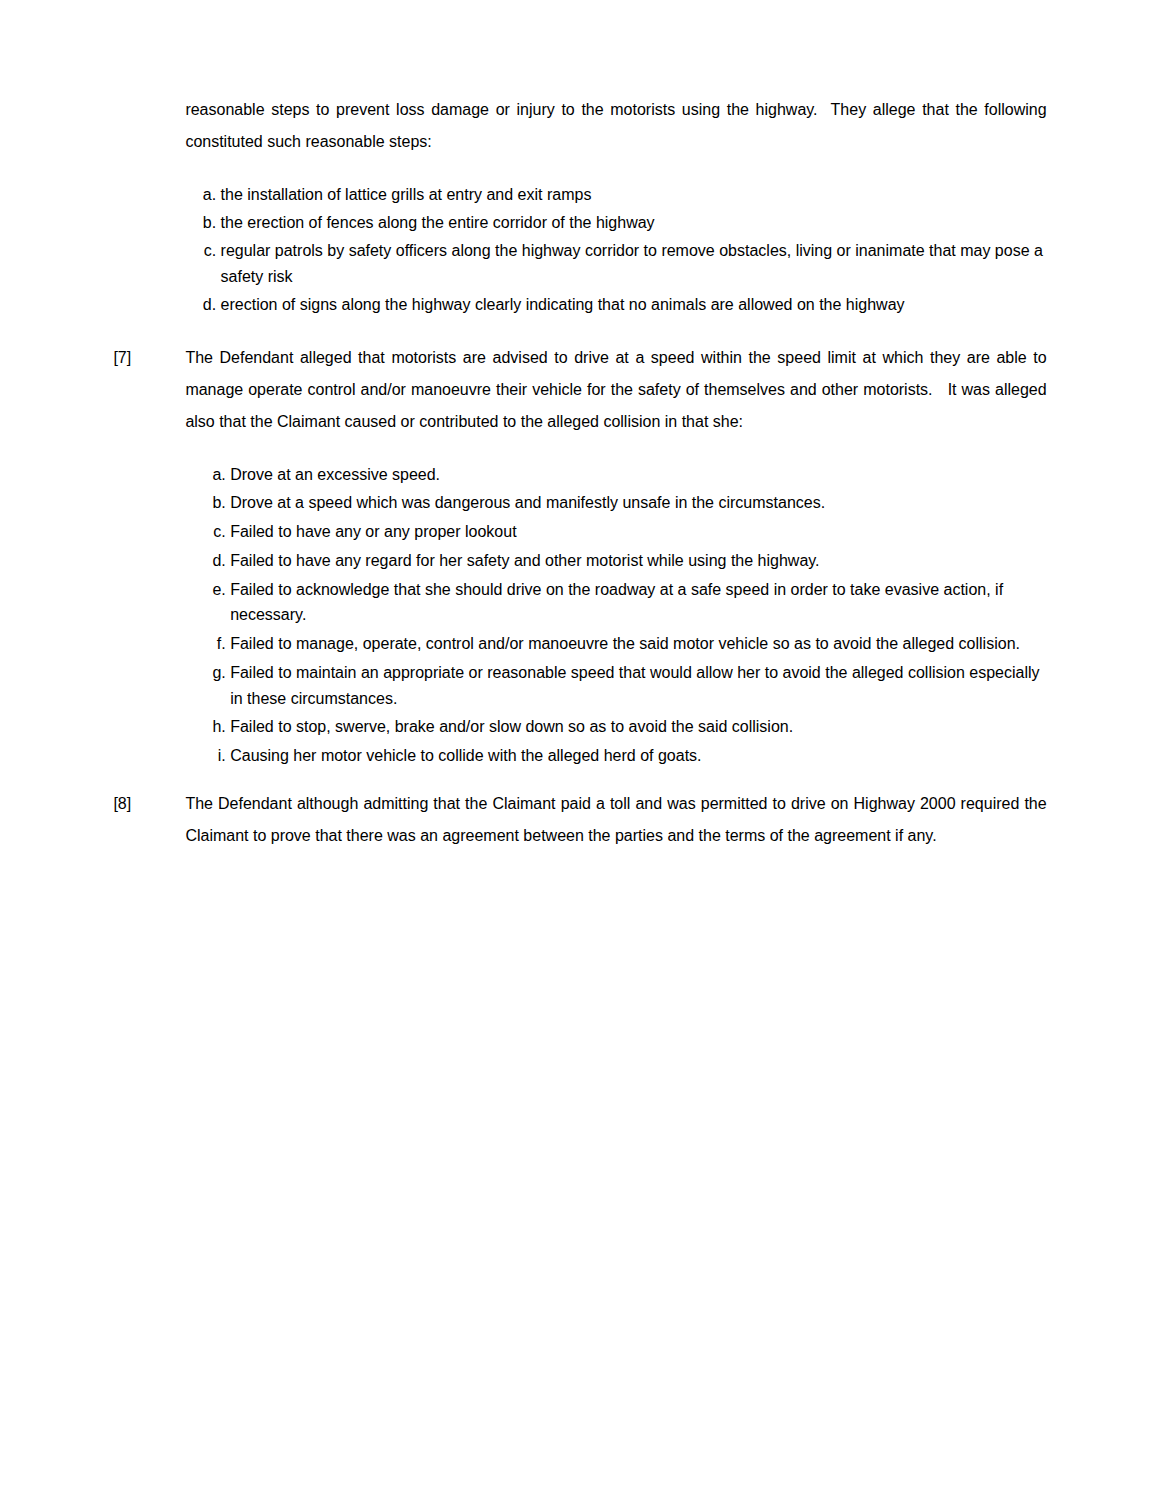reasonable steps to prevent loss damage or injury to the motorists using the highway. They allege that the following constituted such reasonable steps:
the installation of lattice grills at entry and exit ramps
the erection of fences along the entire corridor of the highway
regular patrols by safety officers along the highway corridor to remove obstacles, living or inanimate that may pose a safety risk
erection of signs along the highway clearly indicating that no animals are allowed on the highway
[7]
The Defendant alleged that motorists are advised to drive at a speed within the speed limit at which they are able to manage operate control and/or manoeuvre their vehicle for the safety of themselves and other motorists. It was alleged also that the Claimant caused or contributed to the alleged collision in that she:
Drove at an excessive speed.
Drove at a speed which was dangerous and manifestly unsafe in the circumstances.
Failed to have any or any proper lookout
Failed to have any regard for her safety and other motorist while using the highway.
Failed to acknowledge that she should drive on the roadway at a safe speed in order to take evasive action, if necessary.
Failed to manage, operate, control and/or manoeuvre the said motor vehicle so as to avoid the alleged collision.
Failed to maintain an appropriate or reasonable speed that would allow her to avoid the alleged collision especially in these circumstances.
Failed to stop, swerve, brake and/or slow down so as to avoid the said collision.
Causing her motor vehicle to collide with the alleged herd of goats.
[8]
The Defendant although admitting that the Claimant paid a toll and was permitted to drive on Highway 2000 required the Claimant to prove that there was an agreement between the parties and the terms of the agreement if any.